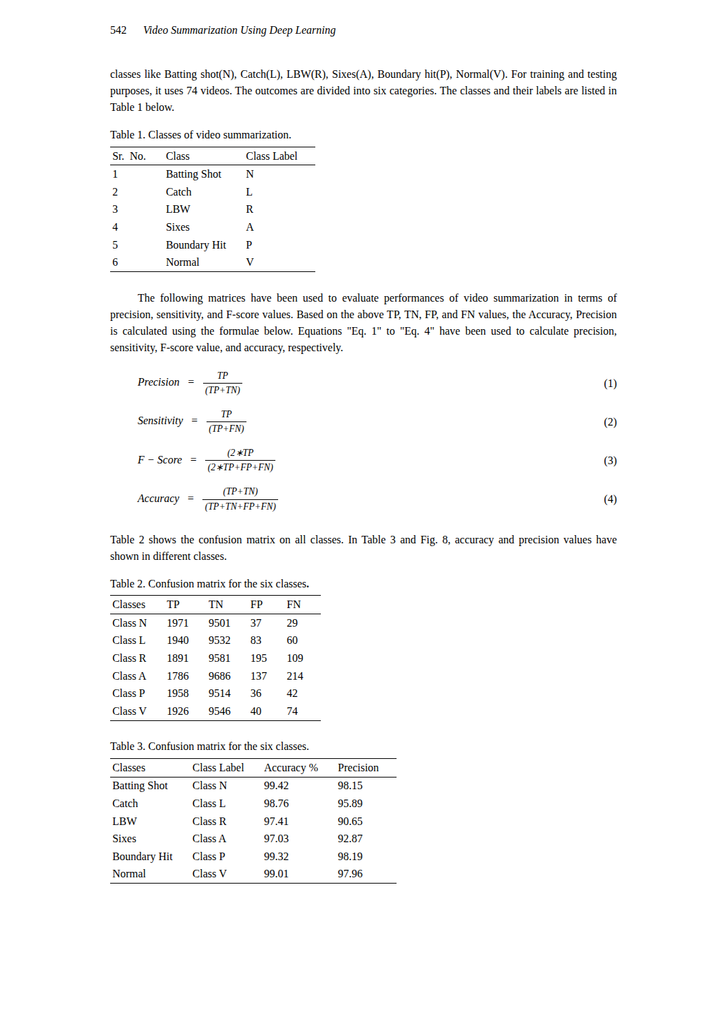542 Video Summarization Using Deep Learning
classes like Batting shot(N), Catch(L), LBW(R), Sixes(A), Boundary hit(P), Normal(V). For training and testing purposes, it uses 74 videos. The outcomes are divided into six categories. The classes and their labels are listed in Table 1 below.
Table 1. Classes of video summarization.
| Sr. No. | Class | Class Label |
| --- | --- | --- |
| 1 | Batting Shot | N |
| 2 | Catch | L |
| 3 | LBW | R |
| 4 | Sixes | A |
| 5 | Boundary Hit | P |
| 6 | Normal | V |
The following matrices have been used to evaluate performances of video summarization in terms of precision, sensitivity, and F-score values. Based on the above TP, TN, FP, and FN values, the Accuracy, Precision is calculated using the formulae below. Equations "Eq. 1" to "Eq. 4" have been used to calculate precision, sensitivity, F-score value, and accuracy, respectively.
Precision= TP(TP+TN)
(1)
Sensitivity= TP(TP+FN)
(2)
F − Score= (2∗TP(2∗TP+FP+FN)
(3)
Accuracy= (TP+TN)(TP+TN+FP+FN)
(4)
Table 2 shows the confusion matrix on all classes. In Table 3 and Fig. 8, accuracy and precision values have shown in different classes.
Table 2. Confusion matrix for the six classes .
| Classes | TP | TN | FP | FN |
| --- | --- | --- | --- | --- |
| Class N | 1971 | 9501 | 37 | 29 |
| Class L | 1940 | 9532 | 83 | 60 |
| Class R | 1891 | 9581 | 195 | 109 |
| Class A | 1786 | 9686 | 137 | 214 |
| Class P | 1958 | 9514 | 36 | 42 |
| Class V | 1926 | 9546 | 40 | 74 |
Table 3. Confusion matrix for the six classes.
| Classes | Class Label | Accuracy % | Precision |
| --- | --- | --- | --- |
| Batting Shot | Class N | 99.42 | 98.15 |
| Catch | Class L | 98.76 | 95.89 |
| LBW | Class R | 97.41 | 90.65 |
| Sixes | Class A | 97.03 | 92.87 |
| Boundary Hit | Class P | 99.32 | 98.19 |
| Normal | Class V | 99.01 | 97.96 |